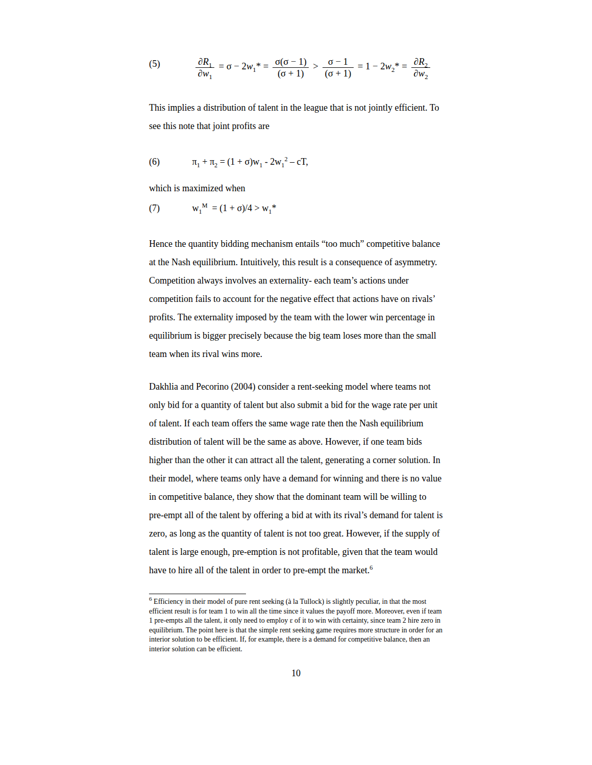(5)
∂R1∂w1 = σ − 2w1* = σ(σ − 1)(σ + 1) > σ − 1(σ + 1) = 1 − 2w2* = ∂R2∂w2
This implies a distribution of talent in the league that is not jointly efficient. To see this note that joint profits are
(6)
π1 + π2 = (1 + σ)w1 - 2w12 – cT,
which is maximized when
(7)
w1M = (1 + σ)/4 > w1*
Hence the quantity bidding mechanism entails “too much” competitive balance at the Nash equilibrium. Intuitively, this result is a consequence of asymmetry. Competition always involves an externality- each team’s actions under competition fails to account for the negative effect that actions have on rivals’ profits. The externality imposed by the team with the lower win percentage in equilibrium is bigger precisely because the big team loses more than the small team when its rival wins more.
Dakhlia and Pecorino (2004) consider a rent-seeking model where teams not only bid for a quantity of talent but also submit a bid for the wage rate per unit of talent. If each team offers the same wage rate then the Nash equilibrium distribution of talent will be the same as above. However, if one team bids higher than the other it can attract all the talent, generating a corner solution. In their model, where teams only have a demand for winning and there is no value in competitive balance, they show that the dominant team will be willing to pre-empt all of the talent by offering a bid at with its rival’s demand for talent is zero, as long as the quantity of talent is not too great. However, if the supply of talent is large enough, pre-emption is not profitable, given that the team would have to hire all of the talent in order to pre-empt the market.6
6 Efficiency in their model of pure rent seeking (à la Tullock) is slightly peculiar, in that the most efficient result is for team 1 to win all the time since it values the payoff more. Moreover, even if team 1 pre-empts all the talent, it only need to employ ε of it to win with certainty, since team 2 hire zero in equilibrium. The point here is that the simple rent seeking game requires more structure in order for an interior solution to be efficient. If, for example, there is a demand for competitive balance, then an interior solution can be efficient.
10